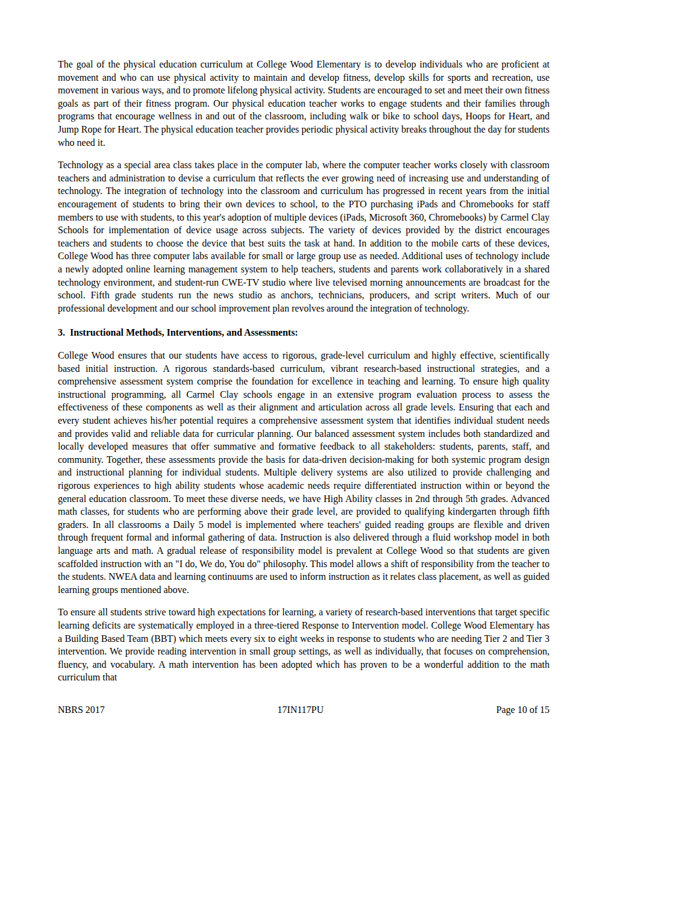The goal of the physical education curriculum at College Wood Elementary is to develop individuals who are proficient at movement and who can use physical activity to maintain and develop fitness, develop skills for sports and recreation, use movement in various ways, and to promote lifelong physical activity. Students are encouraged to set and meet their own fitness goals as part of their fitness program. Our physical education teacher works to engage students and their families through programs that encourage wellness in and out of the classroom, including walk or bike to school days, Hoops for Heart, and Jump Rope for Heart. The physical education teacher provides periodic physical activity breaks throughout the day for students who need it.
Technology as a special area class takes place in the computer lab, where the computer teacher works closely with classroom teachers and administration to devise a curriculum that reflects the ever growing need of increasing use and understanding of technology. The integration of technology into the classroom and curriculum has progressed in recent years from the initial encouragement of students to bring their own devices to school, to the PTO purchasing iPads and Chromebooks for staff members to use with students, to this year's adoption of multiple devices (iPads, Microsoft 360, Chromebooks) by Carmel Clay Schools for implementation of device usage across subjects. The variety of devices provided by the district encourages teachers and students to choose the device that best suits the task at hand. In addition to the mobile carts of these devices, College Wood has three computer labs available for small or large group use as needed. Additional uses of technology include a newly adopted online learning management system to help teachers, students and parents work collaboratively in a shared technology environment, and student-run CWE-TV studio where live televised morning announcements are broadcast for the school. Fifth grade students run the news studio as anchors, technicians, producers, and script writers. Much of our professional development and our school improvement plan revolves around the integration of technology.
3. Instructional Methods, Interventions, and Assessments:
College Wood ensures that our students have access to rigorous, grade-level curriculum and highly effective, scientifically based initial instruction. A rigorous standards-based curriculum, vibrant research-based instructional strategies, and a comprehensive assessment system comprise the foundation for excellence in teaching and learning. To ensure high quality instructional programming, all Carmel Clay schools engage in an extensive program evaluation process to assess the effectiveness of these components as well as their alignment and articulation across all grade levels. Ensuring that each and every student achieves his/her potential requires a comprehensive assessment system that identifies individual student needs and provides valid and reliable data for curricular planning. Our balanced assessment system includes both standardized and locally developed measures that offer summative and formative feedback to all stakeholders: students, parents, staff, and community. Together, these assessments provide the basis for data-driven decision-making for both systemic program design and instructional planning for individual students. Multiple delivery systems are also utilized to provide challenging and rigorous experiences to high ability students whose academic needs require differentiated instruction within or beyond the general education classroom. To meet these diverse needs, we have High Ability classes in 2nd through 5th grades. Advanced math classes, for students who are performing above their grade level, are provided to qualifying kindergarten through fifth graders. In all classrooms a Daily 5 model is implemented where teachers' guided reading groups are flexible and driven through frequent formal and informal gathering of data. Instruction is also delivered through a fluid workshop model in both language arts and math. A gradual release of responsibility model is prevalent at College Wood so that students are given scaffolded instruction with an "I do, We do, You do" philosophy. This model allows a shift of responsibility from the teacher to the students. NWEA data and learning continuums are used to inform instruction as it relates class placement, as well as guided learning groups mentioned above.
To ensure all students strive toward high expectations for learning, a variety of research-based interventions that target specific learning deficits are systematically employed in a three-tiered Response to Intervention model. College Wood Elementary has a Building Based Team (BBT) which meets every six to eight weeks in response to students who are needing Tier 2 and Tier 3 intervention. We provide reading intervention in small group settings, as well as individually, that focuses on comprehension, fluency, and vocabulary. A math intervention has been adopted which has proven to be a wonderful addition to the math curriculum that
NBRS 2017 17IN117PU Page 10 of 15